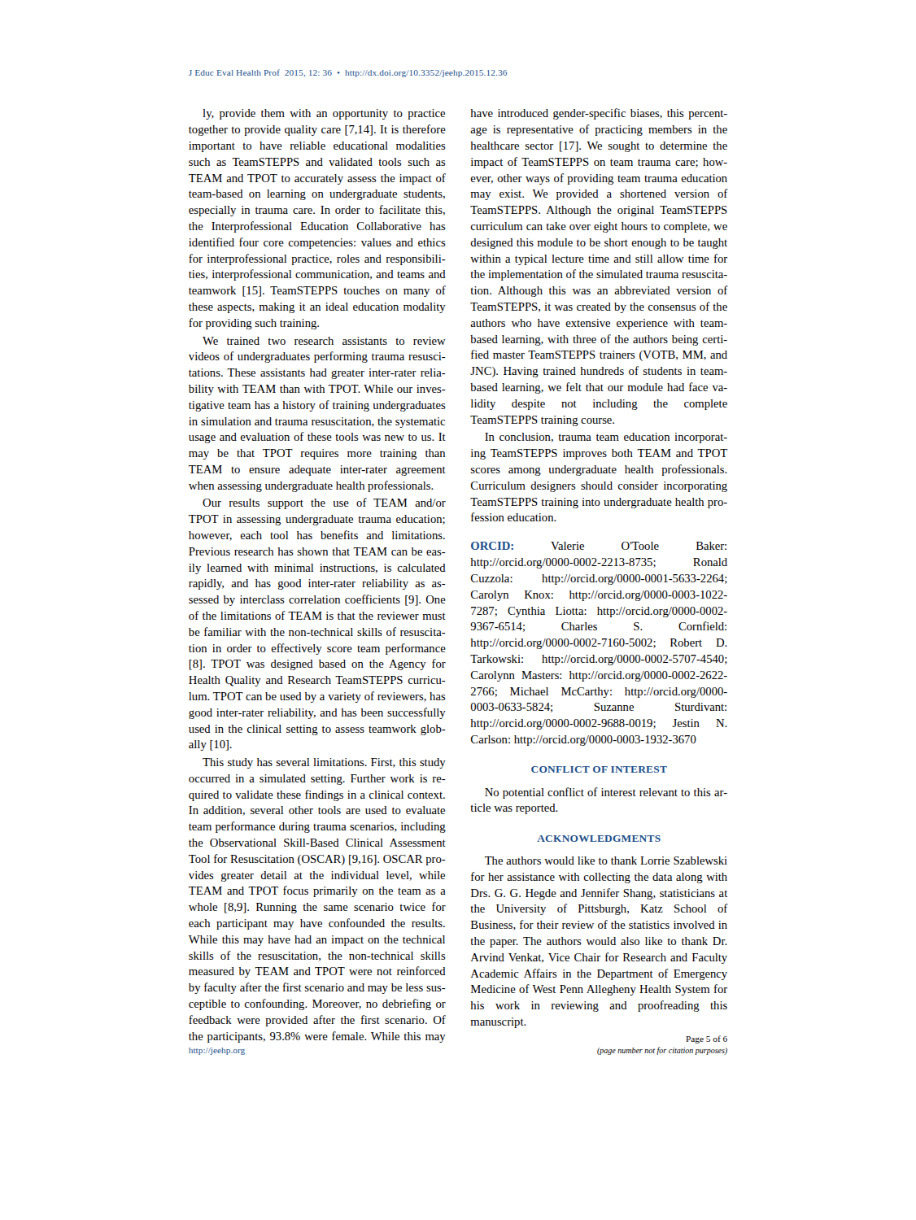J Educ Eval Health Prof 2015, 12: 36 • http://dx.doi.org/10.3352/jeehp.2015.12.36
ly, provide them with an opportunity to practice together to provide quality care [7,14]. It is therefore important to have reliable educational modalities such as TeamSTEPPS and validated tools such as TEAM and TPOT to accurately assess the impact of team-based on learning on undergraduate students, especially in trauma care. In order to facilitate this, the Interprofessional Education Collaborative has identified four core competencies: values and ethics for interprofessional practice, roles and responsibilities, interprofessional communication, and teams and teamwork [15]. TeamSTEPPS touches on many of these aspects, making it an ideal education modality for providing such training.
We trained two research assistants to review videos of undergraduates performing trauma resuscitations. These assistants had greater inter-rater reliability with TEAM than with TPOT. While our investigative team has a history of training undergraduates in simulation and trauma resuscitation, the systematic usage and evaluation of these tools was new to us. It may be that TPOT requires more training than TEAM to ensure adequate inter-rater agreement when assessing undergraduate health professionals.
Our results support the use of TEAM and/or TPOT in assessing undergraduate trauma education; however, each tool has benefits and limitations. Previous research has shown that TEAM can be easily learned with minimal instructions, is calculated rapidly, and has good inter-rater reliability as assessed by interclass correlation coefficients [9]. One of the limitations of TEAM is that the reviewer must be familiar with the non-technical skills of resuscitation in order to effectively score team performance [8]. TPOT was designed based on the Agency for Health Quality and Research TeamSTEPPS curriculum. TPOT can be used by a variety of reviewers, has good inter-rater reliability, and has been successfully used in the clinical setting to assess teamwork globally [10].
This study has several limitations. First, this study occurred in a simulated setting. Further work is required to validate these findings in a clinical context. In addition, several other tools are used to evaluate team performance during trauma scenarios, including the Observational Skill-Based Clinical Assessment Tool for Resuscitation (OSCAR) [9,16]. OSCAR provides greater detail at the individual level, while TEAM and TPOT focus primarily on the team as a whole [8,9]. Running the same scenario twice for each participant may have confounded the results. While this may have had an impact on the technical skills of the resuscitation, the non-technical skills measured by TEAM and TPOT were not reinforced by faculty after the first scenario and may be less susceptible to confounding. Moreover, no debriefing or feedback were provided after the first scenario. Of the participants, 93.8% were female. While this may have introduced gender-specific biases, this percentage is representative of practicing members in the healthcare sector [17]. We sought to determine the impact of TeamSTEPPS on team trauma care; however, other ways of providing team trauma education may exist. We provided a shortened version of TeamSTEPPS. Although the original TeamSTEPPS curriculum can take over eight hours to complete, we designed this module to be short enough to be taught within a typical lecture time and still allow time for the implementation of the simulated trauma resuscitation. Although this was an abbreviated version of TeamSTEPPS, it was created by the consensus of the authors who have extensive experience with team-based learning, with three of the authors being certified master TeamSTEPPS trainers (VOTB, MM, and JNC). Having trained hundreds of students in team-based learning, we felt that our module had face validity despite not including the complete TeamSTEPPS training course.
In conclusion, trauma team education incorporating TeamSTEPPS improves both TEAM and TPOT scores among undergraduate health professionals. Curriculum designers should consider incorporating TeamSTEPPS training into undergraduate health profession education.
ORCID: Valerie O'Toole Baker: http://orcid.org/0000-0002-2213-8735; Ronald Cuzzola: http://orcid.org/0000-0001-5633-2264; Carolyn Knox: http://orcid.org/0000-0003-1022-7287; Cynthia Liotta: http://orcid.org/0000-0002-9367-6514; Charles S. Cornfield: http://orcid.org/0000-0002-7160-5002; Robert D. Tarkowski: http://orcid.org/0000-0002-5707-4540; Carolynn Masters: http://orcid.org/0000-0002-2622-2766; Michael McCarthy: http://orcid.org/0000-0003-0633-5824; Suzanne Sturdivant: http://orcid.org/0000-0002-9688-0019; Jestin N. Carlson: http://orcid.org/0000-0003-1932-3670
CONFLICT OF INTEREST
No potential conflict of interest relevant to this article was reported.
ACKNOWLEDGMENTS
The authors would like to thank Lorrie Szablewski for her assistance with collecting the data along with Drs. G. G. Hegde and Jennifer Shang, statisticians at the University of Pittsburgh, Katz School of Business, for their review of the statistics involved in the paper. The authors would also like to thank Dr. Arvind Venkat, Vice Chair for Research and Faculty Academic Affairs in the Department of Emergency Medicine of West Penn Allegheny Health System for his work in reviewing and proofreading this manuscript.
http://jeehp.org
Page 5 of 6
(page number not for citation purposes)